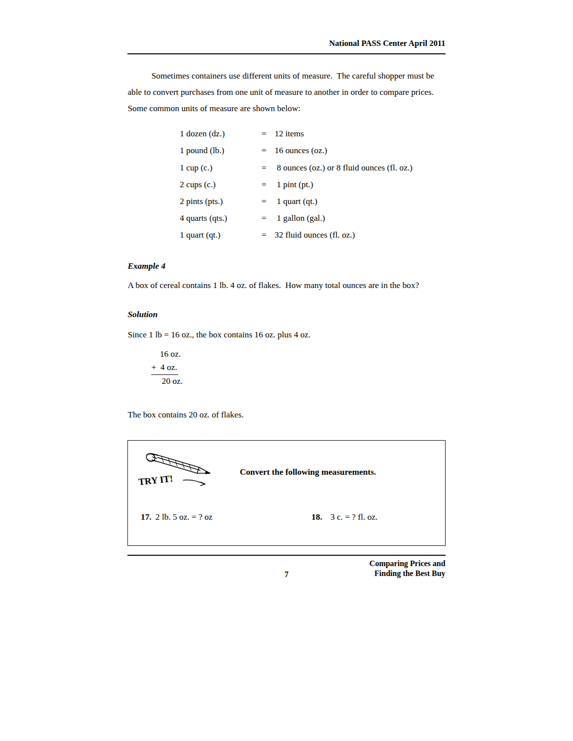National PASS Center April 2011
Sometimes containers use different units of measure. The careful shopper must be able to convert purchases from one unit of measure to another in order to compare prices. Some common units of measure are shown below:
| 1 dozen (dz.) | = | 12 items |
| 1 pound (lb.) | = | 16 ounces (oz.) |
| 1 cup (c.) | = | 8 ounces (oz.) or 8 fluid ounces (fl. oz.) |
| 2 cups (c.) | = | 1 pint (pt.) |
| 2 pints (pts.) | = | 1 quart (qt.) |
| 4 quarts (qts.) | = | 1 gallon (gal.) |
| 1 quart (qt.) | = | 32 fluid ounces (fl. oz.) |
Example 4
A box of cereal contains 1 lb. 4 oz. of flakes. How many total ounces are in the box?
Solution
Since 1 lb = 16 oz., the box contains 16 oz. plus 4 oz.
16 oz.
+ 4 oz.
20 oz.
The box contains 20 oz. of flakes.
TRY IT!
Convert the following measurements.
17. 2 lb. 5 oz. = ? oz
18. 3 c. = ? fl. oz.
Comparing Prices and
Finding the Best Buy
7